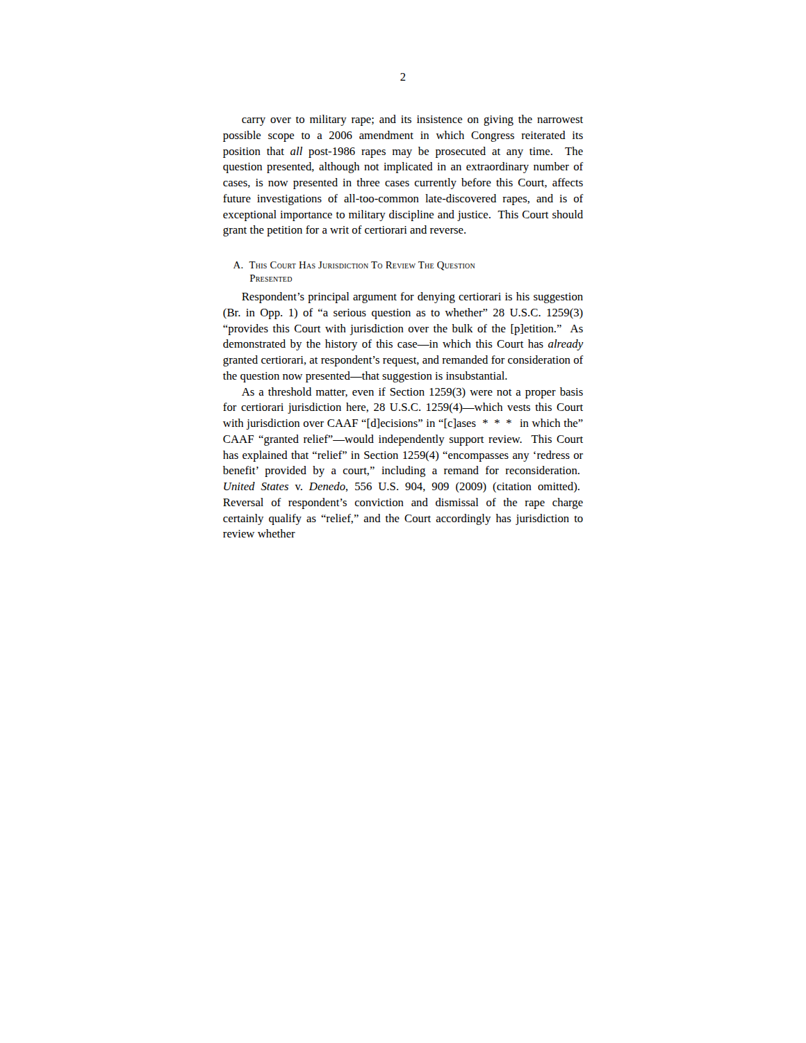2
carry over to military rape; and its insistence on giving the narrowest possible scope to a 2006 amendment in which Congress reiterated its position that all post-1986 rapes may be prosecuted at any time. The question presented, although not implicated in an extraordinary number of cases, is now presented in three cases currently before this Court, affects future investigations of all-too-common late-discovered rapes, and is of exceptional importance to military discipline and justice. This Court should grant the petition for a writ of certiorari and reverse.
A. This Court Has Jurisdiction To Review The QuestionPresented
Respondent’s principal argument for denying certiorari is his suggestion (Br. in Opp. 1) of “a serious question as to whether” 28 U.S.C. 1259(3) “provides this Court with jurisdiction over the bulk of the [p]etition.” As demonstrated by the history of this case—in which this Court has already granted certiorari, at respondent’s request, and remanded for consideration of the question now presented—that suggestion is insubstantial.
As a threshold matter, even if Section 1259(3) were not a proper basis for certiorari jurisdiction here, 28 U.S.C. 1259(4)—which vests this Court with jurisdiction over CAAF “[d]ecisions” in “[c]ases * * * in which the” CAAF “granted relief”—would independently support review. This Court has explained that “relief” in Section 1259(4) “encompasses any ‘redress or benefit’ provided by a court,” including a remand for reconsideration. United States v. Denedo, 556 U.S. 904, 909 (2009) (citation omitted). Reversal of respondent’s conviction and dismissal of the rape charge certainly qualify as “relief,” and the Court accordingly has jurisdiction to review whether